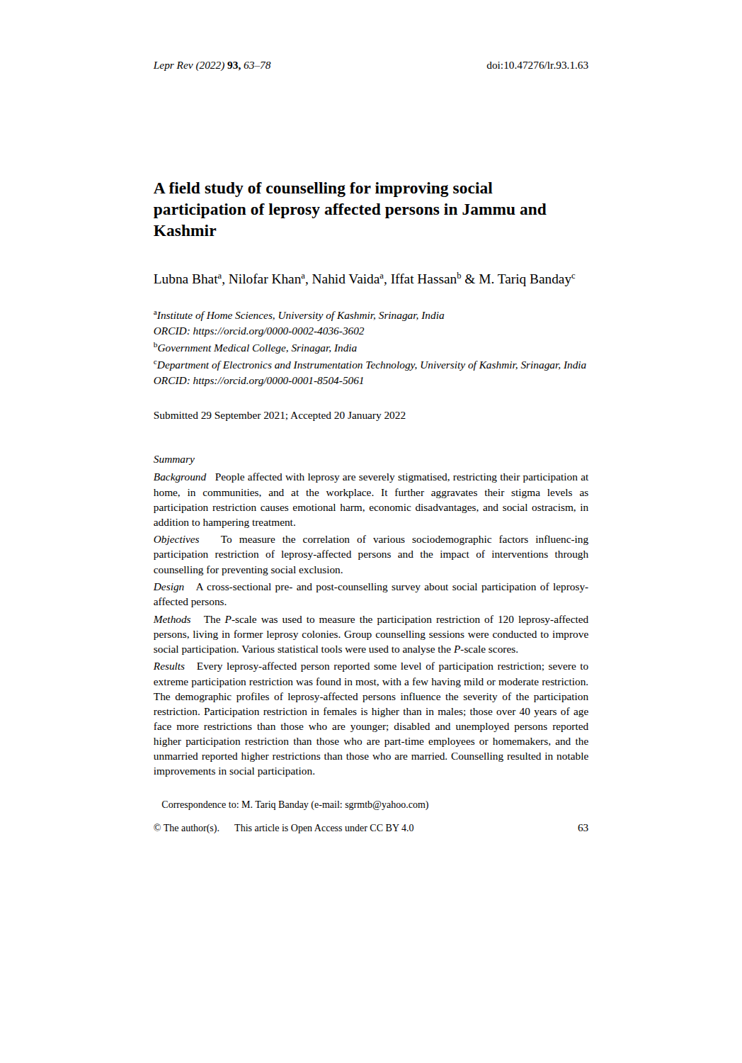Lepr Rev (2022) 93, 63–78
doi:10.47276/lr.93.1.63
A field study of counselling for improving social participation of leprosy affected persons in Jammu and Kashmir
Lubna Bhata, Nilofar Khana, Nahid Vaidaa, Iffat Hassanb & M. Tariq Bandayc
aInstitute of Home Sciences, University of Kashmir, Srinagar, India
ORCID: https://orcid.org/0000-0002-4036-3602
bGovernment Medical College, Srinagar, India
cDepartment of Electronics and Instrumentation Technology, University of Kashmir, Srinagar, India
ORCID: https://orcid.org/0000-0001-8504-5061
Submitted 29 September 2021; Accepted 20 January 2022
Summary
Background People affected with leprosy are severely stigmatised, restricting their participation at home, in communities, and at the workplace. It further aggravates their stigma levels as participation restriction causes emotional harm, economic disadvantages, and social ostracism, in addition to hampering treatment.
Objectives To measure the correlation of various sociodemographic factors influenc-ing participation restriction of leprosy-affected persons and the impact of interventions through counselling for preventing social exclusion.
Design A cross-sectional pre- and post-counselling survey about social participation of leprosy-affected persons.
Methods The P-scale was used to measure the participation restriction of 120 leprosy-affected persons, living in former leprosy colonies. Group counselling sessions were conducted to improve social participation. Various statistical tools were used to analyse the P-scale scores.
Results Every leprosy-affected person reported some level of participation restriction; severe to extreme participation restriction was found in most, with a few having mild or moderate restriction. The demographic profiles of leprosy-affected persons influence the severity of the participation restriction. Participation restriction in females is higher than in males; those over 40 years of age face more restrictions than those who are younger; disabled and unemployed persons reported higher participation restriction than those who are part-time employees or homemakers, and the unmarried reported higher restrictions than those who are married. Counselling resulted in notable improvements in social participation.
Correspondence to: M. Tariq Banday (e-mail: sgrmtb@yahoo.com)
© The author(s). This article is Open Access under CC BY 4.0
63